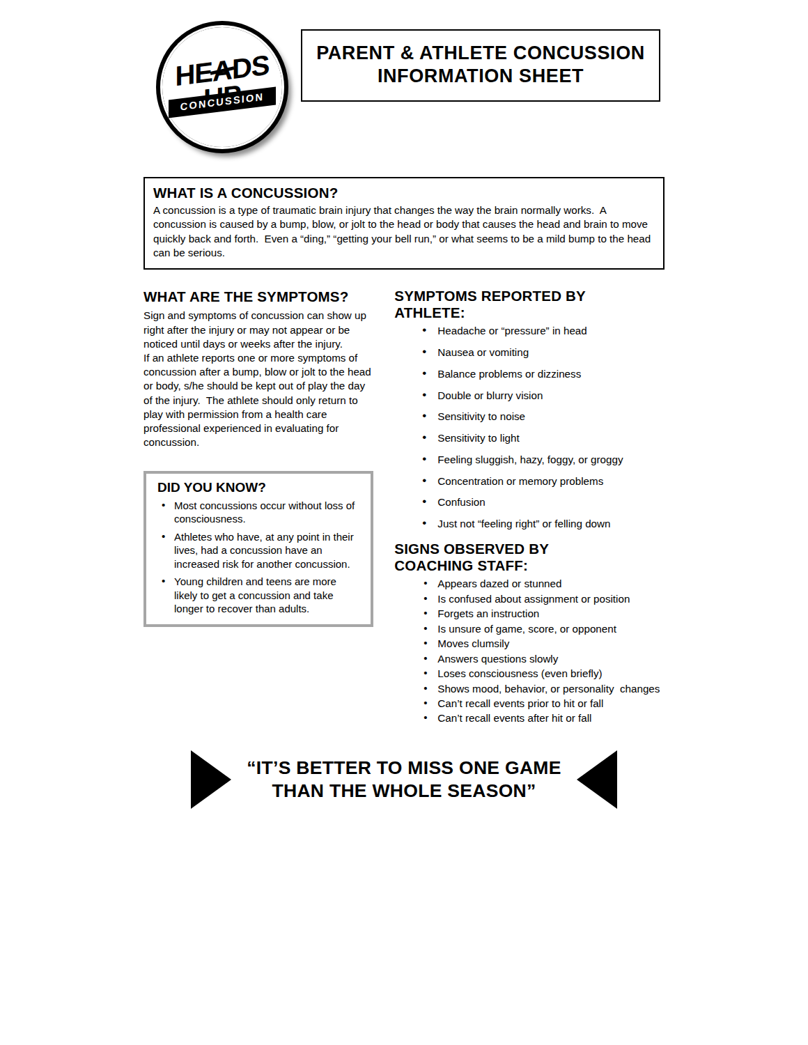HEADS UP
CONCUSSION
Parent & Athlete Concussion
Information Sheet
WHAT IS A CONCUSSION?
A concussion is a type of traumatic brain injury that changes the way the brain normally works. A concussion is caused by a bump, blow, or jolt to the head or body that causes the head and brain to move quickly back and forth. Even a “ding,” “getting your bell run,” or what seems to be a mild bump to the head can be serious.
WHAT ARE THE SYMPTOMS?
Sign and symptoms of concussion can show up right after the injury or may not appear or be noticed until days or weeks after the injury.
If an athlete reports one or more symptoms of concussion after a bump, blow or jolt to the head or body, s/he should be kept out of play the day of the injury. The athlete should only return to play with permission from a health care professional experienced in evaluating for concussion.
DID YOU KNOW?
Most concussions occur without loss of consciousness.
Athletes who have, at any point in their lives, had a concussion have an increased risk for another concussion.
Young children and teens are more likely to get a concussion and take longer to recover than adults.
SYMPTOMS REPORTED BY
ATHLETE:
Headache or “pressure” in head
Nausea or vomiting
Balance problems or dizziness
Double or blurry vision
Sensitivity to noise
Sensitivity to light
Feeling sluggish, hazy, foggy, or groggy
Concentration or memory problems
Confusion
Just not “feeling right” or felling down
SIGNS OBSERVED BY
COACHING STAFF:
Appears dazed or stunned
Is confused about assignment or position
Forgets an instruction
Is unsure of game, score, or opponent
Moves clumsily
Answers questions slowly
Loses consciousness (even briefly)
Shows mood, behavior, or personality changes
Can’t recall events prior to hit or fall
Can’t recall events after hit or fall
“IT’S BETTER TO MISS ONE GAME
THAN THE WHOLE SEASON”